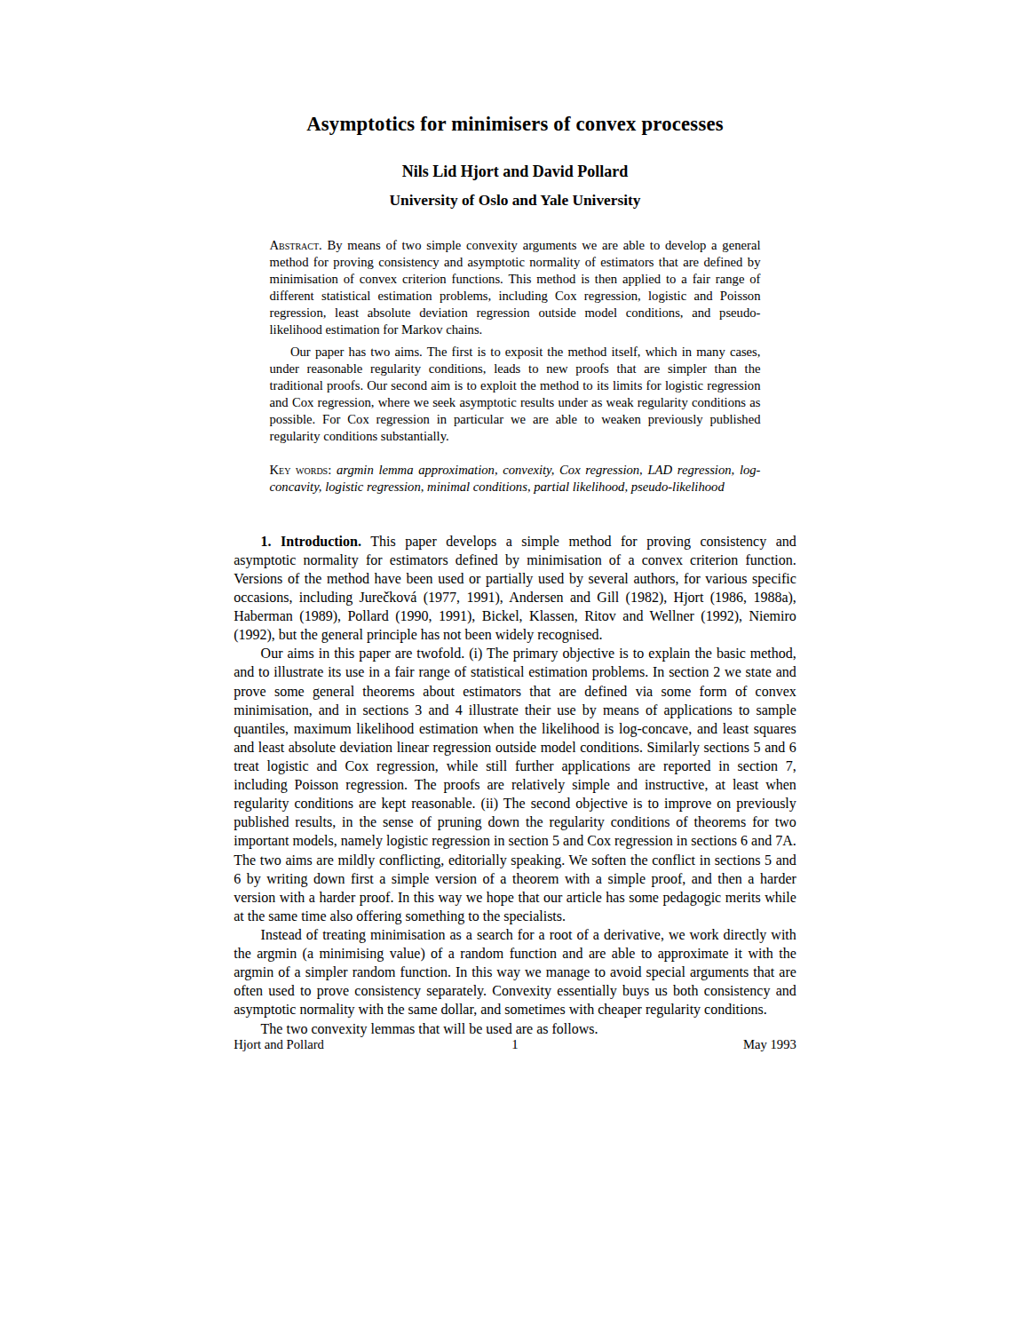Asymptotics for minimisers of convex processes
Nils Lid Hjort and David Pollard
University of Oslo and Yale University
Abstract. By means of two simple convexity arguments we are able to develop a general method for proving consistency and asymptotic normality of estimators that are defined by minimisation of convex criterion functions. This method is then applied to a fair range of different statistical estimation problems, including Cox regression, logistic and Poisson regression, least absolute deviation regression outside model conditions, and pseudo-likelihood estimation for Markov chains.
Our paper has two aims. The first is to exposit the method itself, which in many cases, under reasonable regularity conditions, leads to new proofs that are simpler than the traditional proofs. Our second aim is to exploit the method to its limits for logistic regression and Cox regression, where we seek asymptotic results under as weak regularity conditions as possible. For Cox regression in particular we are able to weaken previously published regularity conditions substantially.
Key words: argmin lemma approximation, convexity, Cox regression, LAD regression, log-concavity, logistic regression, minimal conditions, partial likelihood, pseudo-likelihood
1. Introduction. This paper develops a simple method for proving consistency and asymptotic normality for estimators defined by minimisation of a convex criterion function. Versions of the method have been used or partially used by several authors, for various specific occasions, including Jurečková (1977, 1991), Andersen and Gill (1982), Hjort (1986, 1988a), Haberman (1989), Pollard (1990, 1991), Bickel, Klassen, Ritov and Wellner (1992), Niemiro (1992), but the general principle has not been widely recognised.
Our aims in this paper are twofold. (i) The primary objective is to explain the basic method, and to illustrate its use in a fair range of statistical estimation problems. In section 2 we state and prove some general theorems about estimators that are defined via some form of convex minimisation, and in sections 3 and 4 illustrate their use by means of applications to sample quantiles, maximum likelihood estimation when the likelihood is log-concave, and least squares and least absolute deviation linear regression outside model conditions. Similarly sections 5 and 6 treat logistic and Cox regression, while still further applications are reported in section 7, including Poisson regression. The proofs are relatively simple and instructive, at least when regularity conditions are kept reasonable. (ii) The second objective is to improve on previously published results, in the sense of pruning down the regularity conditions of theorems for two important models, namely logistic regression in section 5 and Cox regression in sections 6 and 7A. The two aims are mildly conflicting, editorially speaking. We soften the conflict in sections 5 and 6 by writing down first a simple version of a theorem with a simple proof, and then a harder version with a harder proof. In this way we hope that our article has some pedagogic merits while at the same time also offering something to the specialists.
Instead of treating minimisation as a search for a root of a derivative, we work directly with the argmin (a minimising value) of a random function and are able to approximate it with the argmin of a simpler random function. In this way we manage to avoid special arguments that are often used to prove consistency separately. Convexity essentially buys us both consistency and asymptotic normality with the same dollar, and sometimes with cheaper regularity conditions.
The two convexity lemmas that will be used are as follows.
Hjort and Pollard 1 May 1993